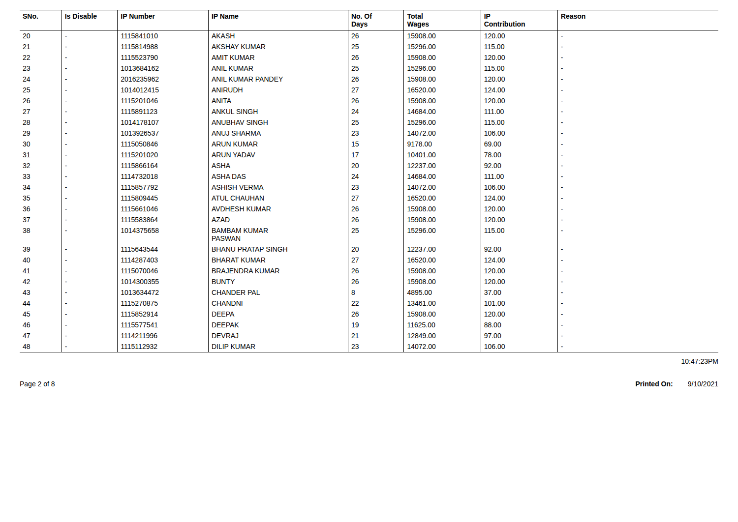| SNo. | Is Disable | IP Number | IP Name | No. Of Days | Total Wages | IP Contribution | Reason |
| --- | --- | --- | --- | --- | --- | --- | --- |
| 20 | - | 1115841010 | AKASH | 26 | 15908.00 | 120.00 | - |
| 21 | - | 1115814988 | AKSHAY KUMAR | 25 | 15296.00 | 115.00 | - |
| 22 | - | 1115523790 | AMIT KUMAR | 26 | 15908.00 | 120.00 | - |
| 23 | - | 1013684162 | ANIL KUMAR | 25 | 15296.00 | 115.00 | - |
| 24 | - | 2016235962 | ANIL KUMAR PANDEY | 26 | 15908.00 | 120.00 | - |
| 25 | - | 1014012415 | ANIRUDH | 27 | 16520.00 | 124.00 | - |
| 26 | - | 1115201046 | ANITA | 26 | 15908.00 | 120.00 | - |
| 27 | - | 1115891123 | ANKUL SINGH | 24 | 14684.00 | 111.00 | - |
| 28 | - | 1014178107 | ANUBHAV SINGH | 25 | 15296.00 | 115.00 | - |
| 29 | - | 1013926537 | ANUJ SHARMA | 23 | 14072.00 | 106.00 | - |
| 30 | - | 1115050846 | ARUN KUMAR | 15 | 9178.00 | 69.00 | - |
| 31 | - | 1115201020 | ARUN YADAV | 17 | 10401.00 | 78.00 | - |
| 32 | - | 1115866164 | ASHA | 20 | 12237.00 | 92.00 | - |
| 33 | - | 1114732018 | ASHA DAS | 24 | 14684.00 | 111.00 | - |
| 34 | - | 1115857792 | ASHISH VERMA | 23 | 14072.00 | 106.00 | - |
| 35 | - | 1115809445 | ATUL CHAUHAN | 27 | 16520.00 | 124.00 | - |
| 36 | - | 1115661046 | AVDHESH KUMAR | 26 | 15908.00 | 120.00 | - |
| 37 | - | 1115583864 | AZAD | 26 | 15908.00 | 120.00 | - |
| 38 | - | 1014375658 | BAMBAM KUMAR PASWAN | 25 | 15296.00 | 115.00 | - |
| 39 | - | 1115643544 | BHANU PRATAP SINGH | 20 | 12237.00 | 92.00 | - |
| 40 | - | 1114287403 | BHARAT KUMAR | 27 | 16520.00 | 124.00 | - |
| 41 | - | 1115070046 | BRAJENDRA KUMAR | 26 | 15908.00 | 120.00 | - |
| 42 | - | 1014300355 | BUNTY | 26 | 15908.00 | 120.00 | - |
| 43 | - | 1013634472 | CHANDER PAL | 8 | 4895.00 | 37.00 | - |
| 44 | - | 1115270875 | CHANDNI | 22 | 13461.00 | 101.00 | - |
| 45 | - | 1115852914 | DEEPA | 26 | 15908.00 | 120.00 | - |
| 46 | - | 1115577541 | DEEPAK | 19 | 11625.00 | 88.00 | - |
| 47 | - | 1114211996 | DEVRAJ | 21 | 12849.00 | 97.00 | - |
| 48 | - | 1115112932 | DILIP KUMAR | 23 | 14072.00 | 106.00 | - |
10:47:23PM
Page 2 of 8 Printed On: 9/10/2021